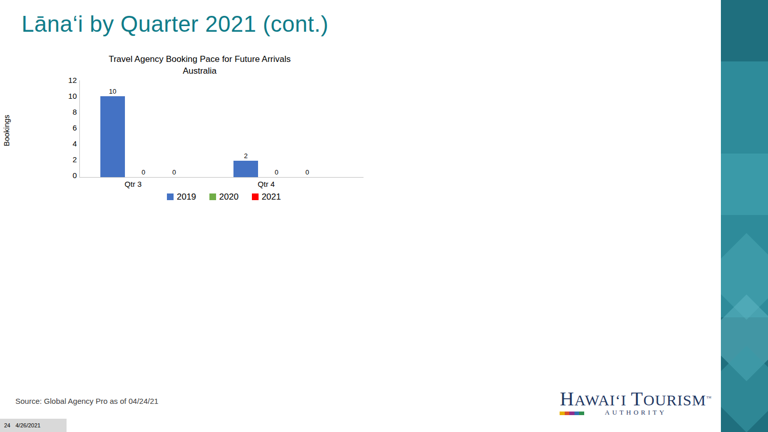Lāna‘i by Quarter 2021 (cont.)
Travel Agency Booking Pace for Future Arrivals
Australia
Bookings
12 10 8 6 4 2 0
10
0
0
2
0
0
Qtr 3 Qtr 4
2019 2020 2021
Source: Global Agency Pro as of 04/24/21
24 4/26/2021
HAWAI‘I TOURISM™
AUTHORITY